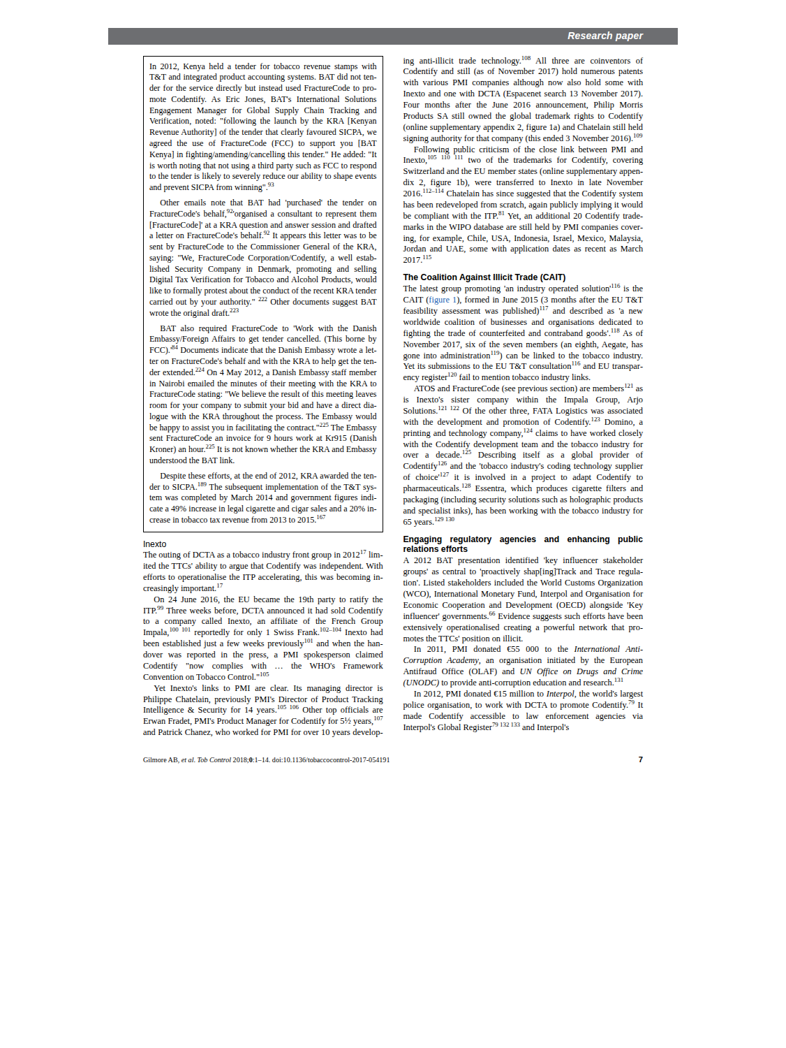Research paper
In 2012, Kenya held a tender for tobacco revenue stamps with T&T and integrated product accounting systems. BAT did not tender for the service directly but instead used FractureCode to promote Codentify. As Eric Jones, BAT's International Solutions Engagement Manager for Global Supply Chain Tracking and Verification, noted: "following the launch by the KRA [Kenyan Revenue Authority] of the tender that clearly favoured SICPA, we agreed the use of FractureCode (FCC) to support you [BAT Kenya] in fighting/amending/cancelling this tender." He added: "It is worth noting that not using a third party such as FCC to respond to the tender is likely to severely reduce our ability to shape events and prevent SICPA from winning".93
Other emails note that BAT had 'purchased' the tender on FractureCode's behalf,92'organised a consultant to represent them [FractureCode]' at a KRA question and answer session and drafted a letter on FractureCode's behalf.92 It appears this letter was to be sent by FractureCode to the Commissioner General of the KRA, saying: "We, FractureCode Corporation/Codentify, a well established Security Company in Denmark, promoting and selling Digital Tax Verification for Tobacco and Alcohol Products, would like to formally protest about the conduct of the recent KRA tender carried out by your authority." 222 Other documents suggest BAT wrote the original draft.223
BAT also required FractureCode to 'Work with the Danish Embassy/Foreign Affairs to get tender cancelled. (This borne by FCC).'84 Documents indicate that the Danish Embassy wrote a letter on FractureCode's behalf and with the KRA to help get the tender extended.224 On 4 May 2012, a Danish Embassy staff member in Nairobi emailed the minutes of their meeting with the KRA to FractureCode stating: "We believe the result of this meeting leaves room for your company to submit your bid and have a direct dialogue with the KRA throughout the process. The Embassy would be happy to assist you in facilitating the contract."225 The Embassy sent FractureCode an invoice for 9 hours work at Kr915 (Danish Kroner) an hour.225 It is not known whether the KRA and Embassy understood the BAT link.
Despite these efforts, at the end of 2012, KRA awarded the tender to SICPA.189 The subsequent implementation of the T&T system was completed by March 2014 and government figures indicate a 49% increase in legal cigarette and cigar sales and a 20% increase in tobacco tax revenue from 2013 to 2015.167
Inexto
The outing of DCTA as a tobacco industry front group in 201217 limited the TTCs' ability to argue that Codentify was independent. With efforts to operationalise the ITP accelerating, this was becoming increasingly important.17
On 24 June 2016, the EU became the 19th party to ratify the ITP.99 Three weeks before, DCTA announced it had sold Codentify to a company called Inexto, an affiliate of the French Group Impala,100 101 reportedly for only 1 Swiss Frank.102–104 Inexto had been established just a few weeks previously101 and when the handover was reported in the press, a PMI spokesperson claimed Codentify "now complies with … the WHO's Framework Convention on Tobacco Control."105
Yet Inexto's links to PMI are clear. Its managing director is Philippe Chatelain, previously PMI's Director of Product Tracking Intelligence & Security for 14 years.105 106 Other top officials are Erwan Fradet, PMI's Product Manager for Codentify for 5½ years,107 and Patrick Chanez, who worked for PMI for over 10 years developing anti-illicit trade technology.108 All three are coinventors of Codentify and still (as of November 2017) hold numerous patents with various PMI companies although now also hold some with Inexto and one with DCTA (Espacenet search 13 November 2017). Four months after the June 2016 announcement, Philip Morris Products SA still owned the global trademark rights to Codentify (online supplementary appendix 2, figure 1a) and Chatelain still held signing authority for that company (this ended 3 November 2016).109
Following public criticism of the close link between PMI and Inexto,105 110 111 two of the trademarks for Codentify, covering Switzerland and the EU member states (online supplementary appendix 2, figure 1b), were transferred to Inexto in late November 2016.112–114 Chatelain has since suggested that the Codentify system has been redeveloped from scratch, again publicly implying it would be compliant with the ITP.81 Yet, an additional 20 Codentify trademarks in the WIPO database are still held by PMI companies covering, for example, Chile, USA, Indonesia, Israel, Mexico, Malaysia, Jordan and UAE, some with application dates as recent as March 2017.115
The Coalition Against Illicit Trade (CAIT)
The latest group promoting 'an industry operated solution'116 is the CAIT (figure 1), formed in June 2015 (3 months after the EU T&T feasibility assessment was published)117 and described as 'a new worldwide coalition of businesses and organisations dedicated to fighting the trade of counterfeited and contraband goods'.118 As of November 2017, six of the seven members (an eighth, Aegate, has gone into administration119) can be linked to the tobacco industry. Yet its submissions to the EU T&T consultation116 and EU transparency register120 fail to mention tobacco industry links.
ATOS and FractureCode (see previous section) are members121 as is Inexto's sister company within the Impala Group, Arjo Solutions.121 122 Of the other three, FATA Logistics was associated with the development and promotion of Codentify.123 Domino, a printing and technology company,124 claims to have worked closely with the Codentify development team and the tobacco industry for over a decade.125 Describing itself as a global provider of Codentify126 and the 'tobacco industry's coding technology supplier of choice'127 it is involved in a project to adapt Codentify to pharmaceuticals.128 Essentra, which produces cigarette filters and packaging (including security solutions such as holographic products and specialist inks), has been working with the tobacco industry for 65 years.129 130
Engaging regulatory agencies and enhancing public relations efforts
A 2012 BAT presentation identified 'key influencer stakeholder groups' as central to 'proactively shap[ing]Track and Trace regulation'. Listed stakeholders included the World Customs Organization (WCO), International Monetary Fund, Interpol and Organisation for Economic Cooperation and Development (OECD) alongside 'Key influencer' governments.66 Evidence suggests such efforts have been extensively operationalised creating a powerful network that promotes the TTCs' position on illicit.
In 2011, PMI donated €55 000 to the International Anti-Corruption Academy, an organisation initiated by the European Antifraud Office (OLAF) and UN Office on Drugs and Crime (UNODC) to provide anti-corruption education and research.131
In 2012, PMI donated €15 million to Interpol, the world's largest police organisation, to work with DCTA to promote Codentify.79 It made Codentify accessible to law enforcement agencies via Interpol's Global Register79 132 133 and Interpol's
Gilmore AB, et al. Tob Control 2018;0:1–14. doi:10.1136/tobaccocontrol-2017-054191
7